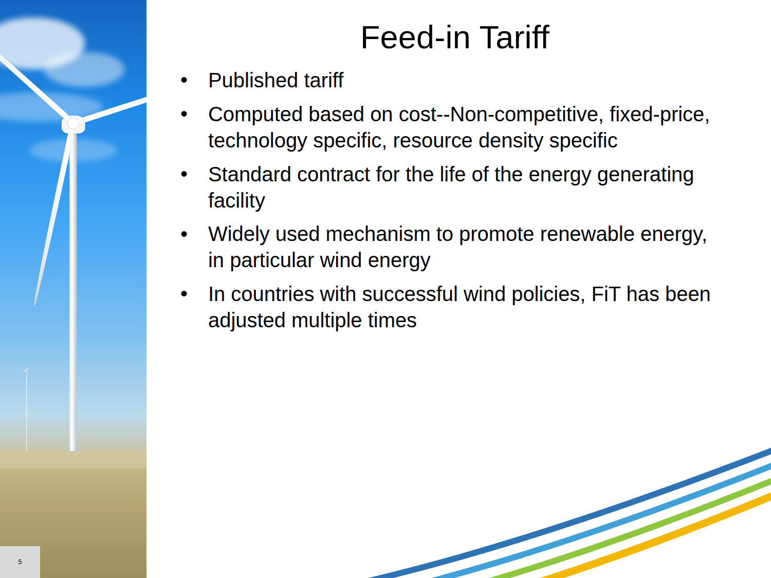Feed-in Tariff
Published tariff
Computed based on cost--Non-competitive, fixed-price, technology specific, resource density specific
Standard contract for the life of the energy generating facility
Widely used mechanism to promote renewable energy, in particular wind energy
In countries with successful wind policies, FiT has been adjusted multiple times
5